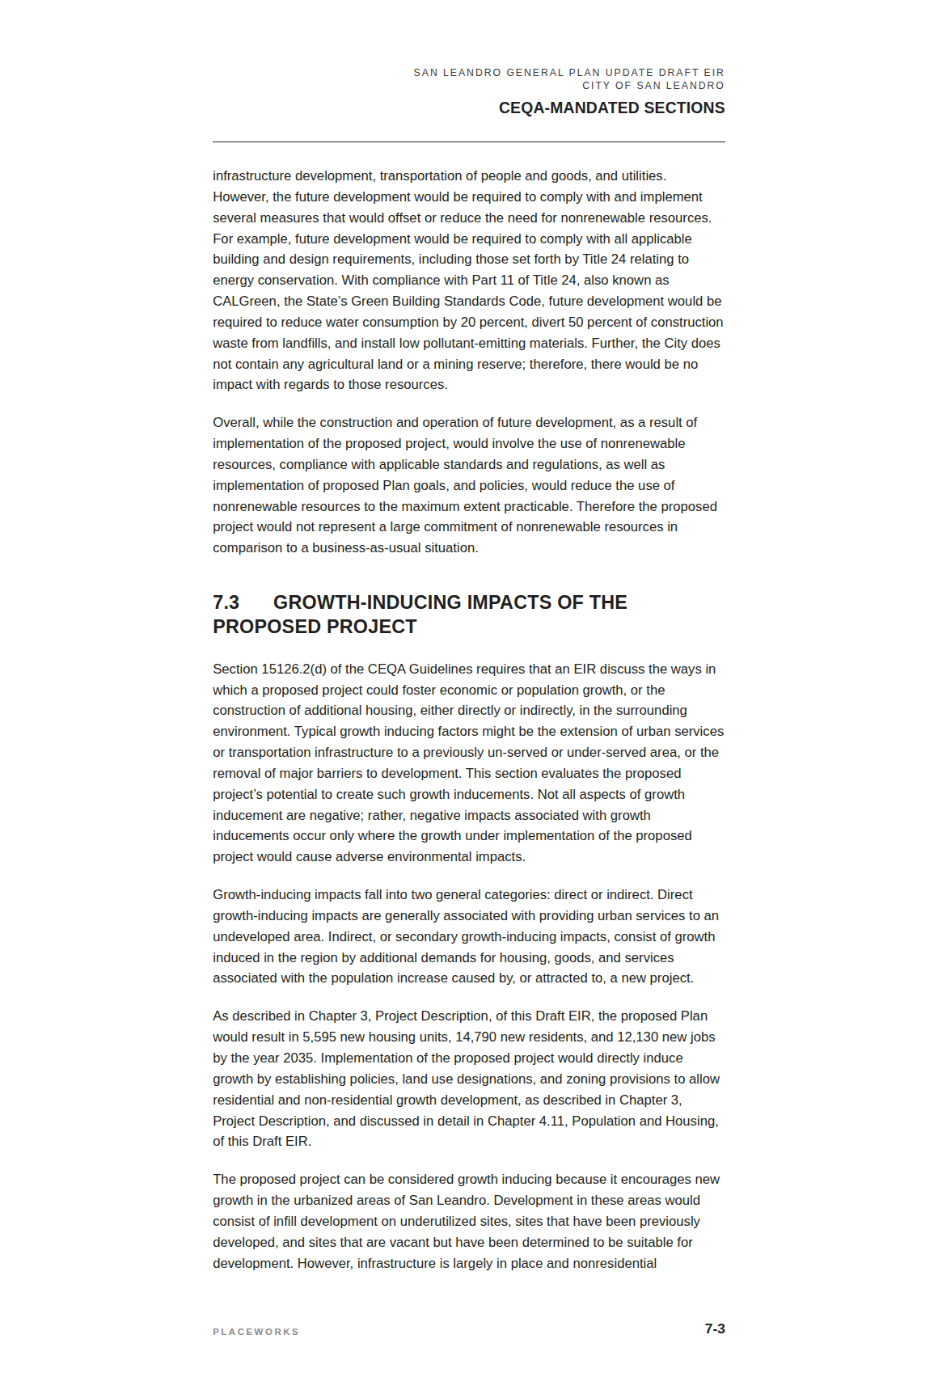San Leandro General Plan Update Draft EIR
City of San Leandro
CEQA-Mandated Sections
infrastructure development, transportation of people and goods, and utilities. However, the future development would be required to comply with and implement several measures that would offset or reduce the need for nonrenewable resources. For example, future development would be required to comply with all applicable building and design requirements, including those set forth by Title 24 relating to energy conservation. With compliance with Part 11 of Title 24, also known as CALGreen, the State’s Green Building Standards Code, future development would be required to reduce water consumption by 20 percent, divert 50 percent of construction waste from landfills, and install low pollutant-emitting materials. Further, the City does not contain any agricultural land or a mining reserve; therefore, there would be no impact with regards to those resources.
Overall, while the construction and operation of future development, as a result of implementation of the proposed project, would involve the use of nonrenewable resources, compliance with applicable standards and regulations, as well as implementation of proposed Plan goals, and policies, would reduce the use of nonrenewable resources to the maximum extent practicable. Therefore the proposed project would not represent a large commitment of nonrenewable resources in comparison to a business-as-usual situation.
7.3 Growth-Inducing Impacts of the Proposed Project
Section 15126.2(d) of the CEQA Guidelines requires that an EIR discuss the ways in which a proposed project could foster economic or population growth, or the construction of additional housing, either directly or indirectly, in the surrounding environment. Typical growth inducing factors might be the extension of urban services or transportation infrastructure to a previously un-served or under-served area, or the removal of major barriers to development. This section evaluates the proposed project’s potential to create such growth inducements. Not all aspects of growth inducement are negative; rather, negative impacts associated with growth inducements occur only where the growth under implementation of the proposed project would cause adverse environmental impacts.
Growth-inducing impacts fall into two general categories: direct or indirect. Direct growth-inducing impacts are generally associated with providing urban services to an undeveloped area. Indirect, or secondary growth-inducing impacts, consist of growth induced in the region by additional demands for housing, goods, and services associated with the population increase caused by, or attracted to, a new project.
As described in Chapter 3, Project Description, of this Draft EIR, the proposed Plan would result in 5,595 new housing units, 14,790 new residents, and 12,130 new jobs by the year 2035. Implementation of the proposed project would directly induce growth by establishing policies, land use designations, and zoning provisions to allow residential and non-residential growth development, as described in Chapter 3, Project Description, and discussed in detail in Chapter 4.11, Population and Housing, of this Draft EIR.
The proposed project can be considered growth inducing because it encourages new growth in the urbanized areas of San Leandro. Development in these areas would consist of infill development on underutilized sites, sites that have been previously developed, and sites that are vacant but have been determined to be suitable for development. However, infrastructure is largely in place and nonresidential
Placeworks
7-3